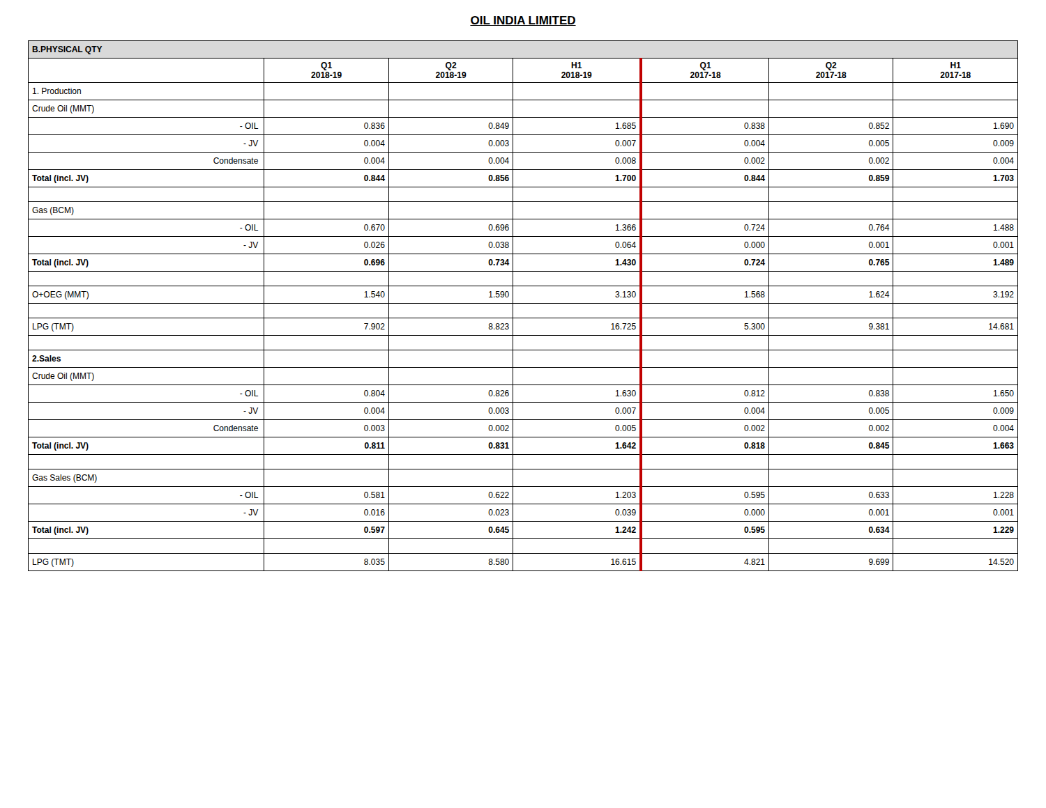OIL INDIA LIMITED
| B.PHYSICAL QTY |
| | Q1 2018-19 | Q2 2018-19 | H1 2018-19 | Q1 2017-18 | Q2 2017-18 | H1 2017-18 |
| 1. Production | | | | | | |
| Crude Oil (MMT) | | | | | | |
| - OIL | 0.836 | 0.849 | 1.685 | 0.838 | 0.852 | 1.690 |
| - JV | 0.004 | 0.003 | 0.007 | 0.004 | 0.005 | 0.009 |
| Condensate | 0.004 | 0.004 | 0.008 | 0.002 | 0.002 | 0.004 |
| Total (incl. JV) | 0.844 | 0.856 | 1.700 | 0.844 | 0.859 | 1.703 |
| Gas (BCM) | | | | | | |
| - OIL | 0.670 | 0.696 | 1.366 | 0.724 | 0.764 | 1.488 |
| - JV | 0.026 | 0.038 | 0.064 | 0.000 | 0.001 | 0.001 |
| Total (incl. JV) | 0.696 | 0.734 | 1.430 | 0.724 | 0.765 | 1.489 |
| O+OEG (MMT) | 1.540 | 1.590 | 3.130 | 1.568 | 1.624 | 3.192 |
| LPG (TMT) | 7.902 | 8.823 | 16.725 | 5.300 | 9.381 | 14.681 |
| 2.Sales | | | | | | |
| Crude Oil (MMT) | | | | | | |
| - OIL | 0.804 | 0.826 | 1.630 | 0.812 | 0.838 | 1.650 |
| - JV | 0.004 | 0.003 | 0.007 | 0.004 | 0.005 | 0.009 |
| Condensate | 0.003 | 0.002 | 0.005 | 0.002 | 0.002 | 0.004 |
| Total (incl. JV) | 0.811 | 0.831 | 1.642 | 0.818 | 0.845 | 1.663 |
| Gas Sales (BCM) | | | | | | |
| - OIL | 0.581 | 0.622 | 1.203 | 0.595 | 0.633 | 1.228 |
| - JV | 0.016 | 0.023 | 0.039 | 0.000 | 0.001 | 0.001 |
| Total (incl. JV) | 0.597 | 0.645 | 1.242 | 0.595 | 0.634 | 1.229 |
| LPG (TMT) | 8.035 | 8.580 | 16.615 | 4.821 | 9.699 | 14.520 |